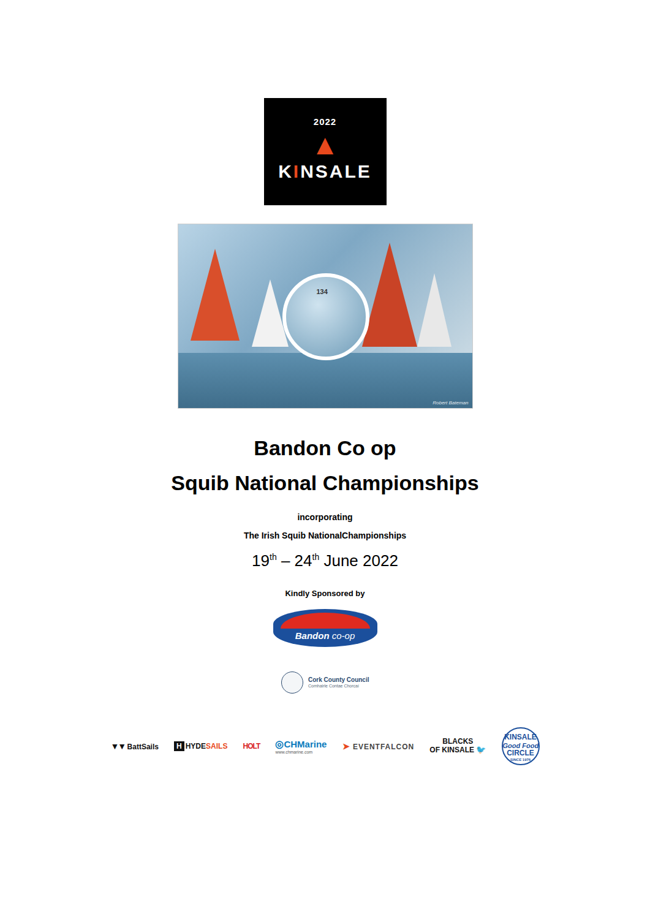2022
▲
KINSALE
134
Robert Bateman
Bandon Co op
Squib National Championships
incorporating
The Irish Squib NationalChampionships
19th – 24th June 2022
Kindly Sponsored by
Bandon co-op
Cork County Council Comhairle Contae Chorcaí
▼▼ BattSails
HHYDE SAILS
HOLT
◎CHMarine www.chmarine.com
➤ EVENTFALCON
BLACKS
OF KINSALE 🐦
KINSALE Good Food CIRCLE
SINCE 1976